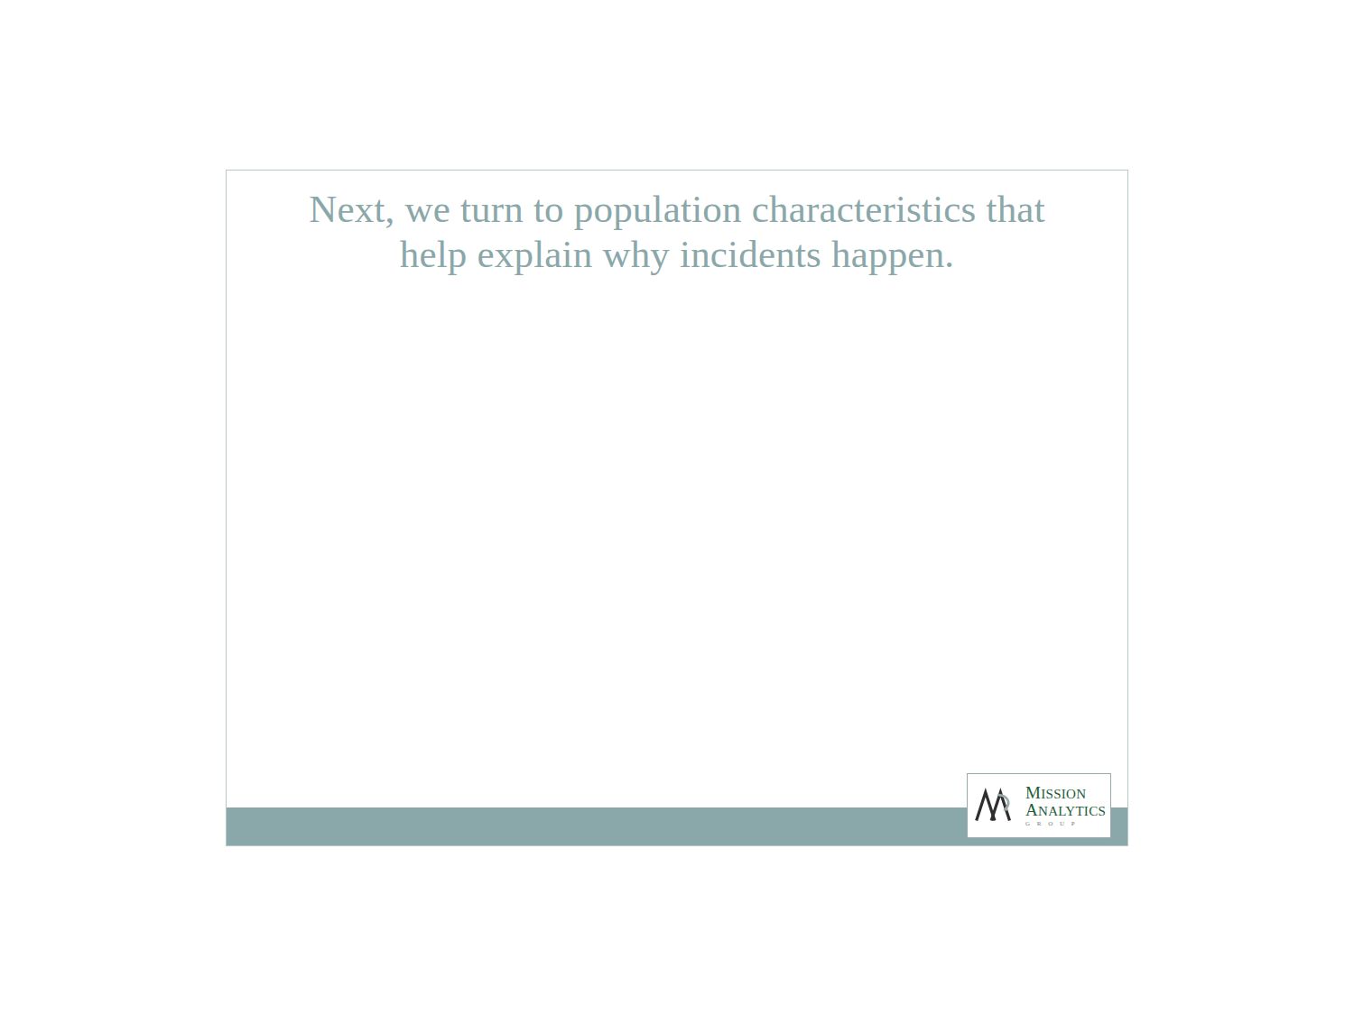Next, we turn to population characteristics that help explain why incidents happen.
MISSION ANALYTICS G R O U P